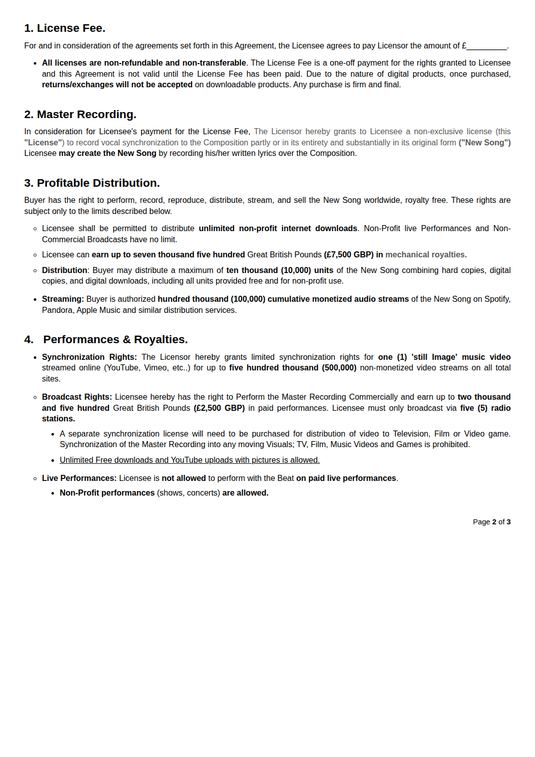1. License Fee.
For and in consideration of the agreements set forth in this Agreement, the Licensee agrees to pay Licensor the amount of £_________.
All licenses are non-refundable and non-transferable. The License Fee is a one-off payment for the rights granted to Licensee and this Agreement is not valid until the License Fee has been paid. Due to the nature of digital products, once purchased, returns/exchanges will not be accepted on downloadable products. Any purchase is firm and final.
2. Master Recording.
In consideration for Licensee's payment for the License Fee, The Licensor hereby grants to Licensee a non-exclusive license (this "License") to record vocal synchronization to the Composition partly or in its entirety and substantially in its original form ("New Song") Licensee may create the New Song by recording his/her written lyrics over the Composition.
3. Profitable Distribution.
Buyer has the right to perform, record, reproduce, distribute, stream, and sell the New Song worldwide, royalty free. These rights are subject only to the limits described below.
Licensee shall be permitted to distribute unlimited non-profit internet downloads. Non-Profit live Performances and Non-Commercial Broadcasts have no limit.
Licensee can earn up to seven thousand five hundred Great British Pounds (£7,500 GBP) in mechanical royalties.
Distribution: Buyer may distribute a maximum of ten thousand (10,000) units of the New Song combining hard copies, digital copies, and digital downloads, including all units provided free and for non-profit use.
Streaming: Buyer is authorized hundred thousand (100,000) cumulative monetized audio streams of the New Song on Spotify, Pandora, Apple Music and similar distribution services.
4. Performances & Royalties.
Synchronization Rights: The Licensor hereby grants limited synchronization rights for one (1) 'still Image' music video streamed online (YouTube, Vimeo, etc..) for up to five hundred thousand (500,000) non-monetized video streams on all total sites.
Broadcast Rights: Licensee hereby has the right to Perform the Master Recording Commercially and earn up to two thousand and five hundred Great British Pounds (£2,500 GBP) in paid performances. Licensee must only broadcast via five (5) radio stations.
A separate synchronization license will need to be purchased for distribution of video to Television, Film or Video game. Synchronization of the Master Recording into any moving Visuals; TV, Film, Music Videos and Games is prohibited.
Unlimited Free downloads and YouTube uploads with pictures is allowed.
Live Performances: Licensee is not allowed to perform with the Beat on paid live performances.
Non-Profit performances (shows, concerts) are allowed.
Page 2 of 3